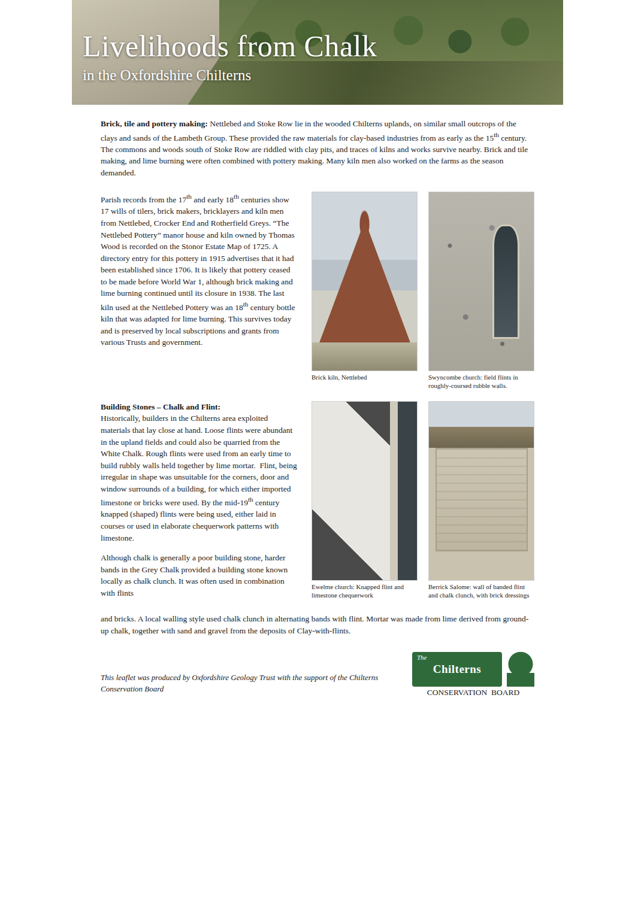Livelihoods from Chalk
in the Oxfordshire Chilterns
Brick, tile and pottery making: Nettlebed and Stoke Row lie in the wooded Chilterns uplands, on similar small outcrops of the clays and sands of the Lambeth Group. These provided the raw materials for clay-based industries from as early as the 15th century. The commons and woods south of Stoke Row are riddled with clay pits, and traces of kilns and works survive nearby. Brick and tile making, and lime burning were often combined with pottery making. Many kiln men also worked on the farms as the season demanded.
Parish records from the 17th and early 18th centuries show 17 wills of tilers, brick makers, bricklayers and kiln men from Nettlebed, Crocker End and Rotherfield Greys. “The Nettlebed Pottery” manor house and kiln owned by Thomas Wood is recorded on the Stonor Estate Map of 1725. A directory entry for this pottery in 1915 advertises that it had been established since 1706. It is likely that pottery ceased to be made before World War 1, although brick making and lime burning continued until its closure in 1938. The last kiln used at the Nettlebed Pottery was an 18th century bottle kiln that was adapted for lime burning. This survives today and is preserved by local subscriptions and grants from various Trusts and government.
Brick kiln, Nettlebed
Swyncombe church: field flints in roughly-coursed rubble walls.
Building Stones – Chalk and Flint:
Historically, builders in the Chilterns area exploited materials that lay close at hand. Loose flints were abundant in the upland fields and could also be quarried from the White Chalk. Rough flints were used from an early time to build rubbly walls held together by lime mortar. Flint, being irregular in shape was unsuitable for the corners, door and window surrounds of a building, for which either imported limestone or bricks were used. By the mid-19th century knapped (shaped) flints were being used, either laid in courses or used in elaborate chequerwork patterns with limestone.
Although chalk is generally a poor building stone, harder bands in the Grey Chalk provided a building stone known locally as chalk clunch. It was often used in combination with flints
Ewelme church: Knapped flint and limestone chequerwork
Berrick Salome: wall of banded flint and chalk clunch, with brick dressings
and bricks. A local walling style used chalk clunch in alternating bands with flint. Mortar was made from lime derived from ground-up chalk, together with sand and gravel from the deposits of Clay-with-flints.
This leaflet was produced by Oxfordshire Geology Trust with the support of the Chilterns Conservation Board
The Chilterns
CONSERVATION BOARD